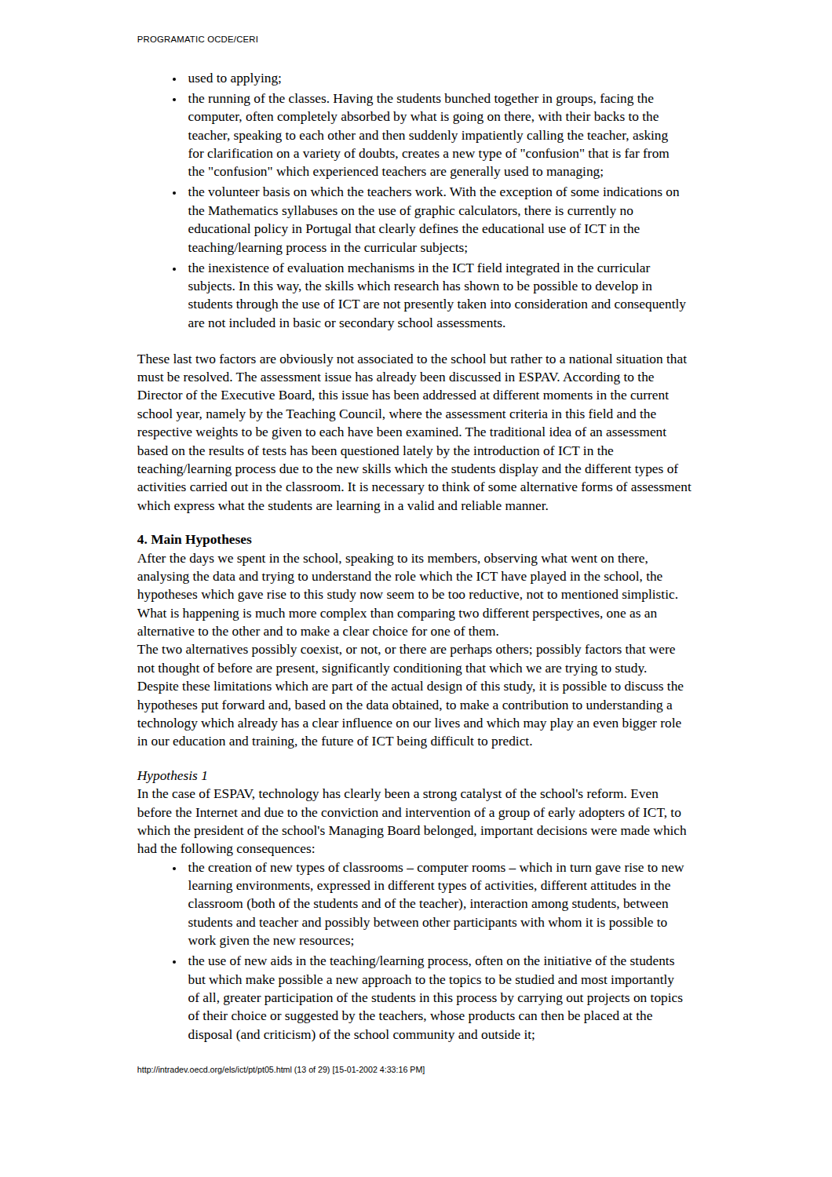PROGRAMATIC OCDE/CERI
used to applying;
the running of the classes. Having the students bunched together in groups, facing the computer, often completely absorbed by what is going on there, with their backs to the teacher, speaking to each other and then suddenly impatiently calling the teacher, asking for clarification on a variety of doubts, creates a new type of "confusion" that is far from the "confusion" which experienced teachers are generally used to managing;
the volunteer basis on which the teachers work. With the exception of some indications on the Mathematics syllabuses on the use of graphic calculators, there is currently no educational policy in Portugal that clearly defines the educational use of ICT in the teaching/learning process in the curricular subjects;
the inexistence of evaluation mechanisms in the ICT field integrated in the curricular subjects. In this way, the skills which research has shown to be possible to develop in students through the use of ICT are not presently taken into consideration and consequently are not included in basic or secondary school assessments.
These last two factors are obviously not associated to the school but rather to a national situation that must be resolved. The assessment issue has already been discussed in ESPAV. According to the Director of the Executive Board, this issue has been addressed at different moments in the current school year, namely by the Teaching Council, where the assessment criteria in this field and the respective weights to be given to each have been examined. The traditional idea of an assessment based on the results of tests has been questioned lately by the introduction of ICT in the teaching/learning process due to the new skills which the students display and the different types of activities carried out in the classroom. It is necessary to think of some alternative forms of assessment which express what the students are learning in a valid and reliable manner.
4. Main Hypotheses
After the days we spent in the school, speaking to its members, observing what went on there, analysing the data and trying to understand the role which the ICT have played in the school, the hypotheses which gave rise to this study now seem to be too reductive, not to mentioned simplistic. What is happening is much more complex than comparing two different perspectives, one as an alternative to the other and to make a clear choice for one of them.
The two alternatives possibly coexist, or not, or there are perhaps others; possibly factors that were not thought of before are present, significantly conditioning that which we are trying to study.
Despite these limitations which are part of the actual design of this study, it is possible to discuss the hypotheses put forward and, based on the data obtained, to make a contribution to understanding a technology which already has a clear influence on our lives and which may play an even bigger role in our education and training, the future of ICT being difficult to predict.
Hypothesis 1
In the case of ESPAV, technology has clearly been a strong catalyst of the school's reform. Even before the Internet and due to the conviction and intervention of a group of early adopters of ICT, to which the president of the school's Managing Board belonged, important decisions were made which had the following consequences:
the creation of new types of classrooms – computer rooms – which in turn gave rise to new learning environments, expressed in different types of activities, different attitudes in the classroom (both of the students and of the teacher), interaction among students, between students and teacher and possibly between other participants with whom it is possible to work given the new resources;
the use of new aids in the teaching/learning process, often on the initiative of the students but which make possible a new approach to the topics to be studied and most importantly of all, greater participation of the students in this process by carrying out projects on topics of their choice or suggested by the teachers, whose products can then be placed at the disposal (and criticism) of the school community and outside it;
http://intradev.oecd.org/els/ict/pt/pt05.html (13 of 29) [15-01-2002 4:33:16 PM]